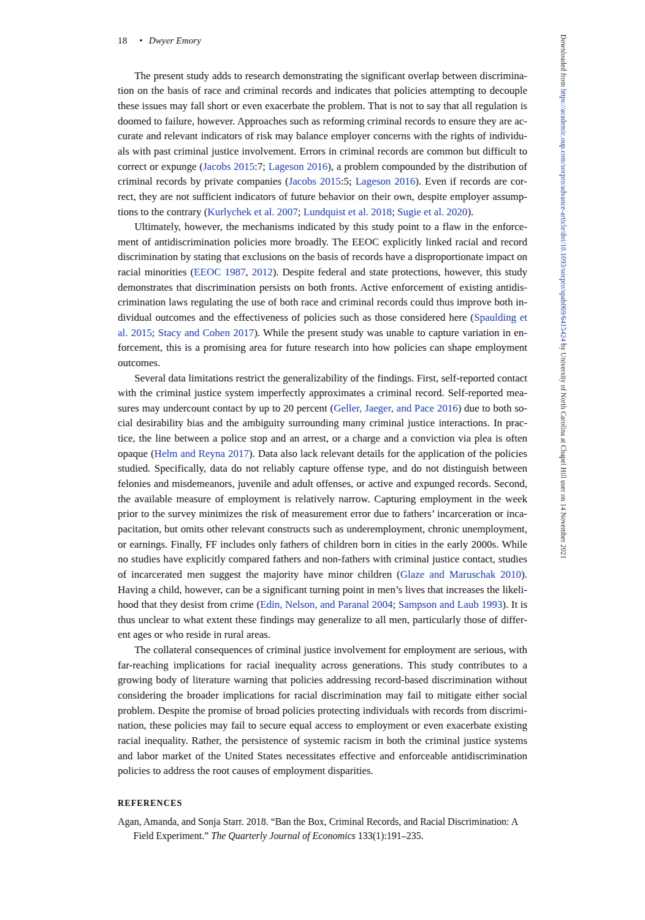Downloaded from https://academic.oup.com/socpro/advance-article/doi/10.1093/socpro/spab069/6415424 by University of North Carolina at Chapel Hill user on 14 November 2021
18•Dwyer Emory
The present study adds to research demonstrating the significant overlap between discrimination on the basis of race and criminal records and indicates that policies attempting to decouple these issues may fall short or even exacerbate the problem. That is not to say that all regulation is doomed to failure, however. Approaches such as reforming criminal records to ensure they are accurate and relevant indicators of risk may balance employer concerns with the rights of individuals with past criminal justice involvement. Errors in criminal records are common but difficult to correct or expunge (Jacobs 2015:7; Lageson 2016), a problem compounded by the distribution of criminal records by private companies (Jacobs 2015:5; Lageson 2016). Even if records are correct, they are not sufficient indicators of future behavior on their own, despite employer assumptions to the contrary (Kurlychek et al. 2007; Lundquist et al. 2018; Sugie et al. 2020).
Ultimately, however, the mechanisms indicated by this study point to a flaw in the enforcement of antidiscrimination policies more broadly. The EEOC explicitly linked racial and record discrimination by stating that exclusions on the basis of records have a disproportionate impact on racial minorities (EEOC 1987, 2012). Despite federal and state protections, however, this study demonstrates that discrimination persists on both fronts. Active enforcement of existing antidiscrimination laws regulating the use of both race and criminal records could thus improve both individual outcomes and the effectiveness of policies such as those considered here (Spaulding et al. 2015; Stacy and Cohen 2017). While the present study was unable to capture variation in enforcement, this is a promising area for future research into how policies can shape employment outcomes.
Several data limitations restrict the generalizability of the findings. First, self-reported contact with the criminal justice system imperfectly approximates a criminal record. Self-reported measures may undercount contact by up to 20 percent (Geller, Jaeger, and Pace 2016) due to both social desirability bias and the ambiguity surrounding many criminal justice interactions. In practice, the line between a police stop and an arrest, or a charge and a conviction via plea is often opaque (Helm and Reyna 2017). Data also lack relevant details for the application of the policies studied. Specifically, data do not reliably capture offense type, and do not distinguish between felonies and misdemeanors, juvenile and adult offenses, or active and expunged records. Second, the available measure of employment is relatively narrow. Capturing employment in the week prior to the survey minimizes the risk of measurement error due to fathers’ incarceration or incapacitation, but omits other relevant constructs such as underemployment, chronic unemployment, or earnings. Finally, FF includes only fathers of children born in cities in the early 2000s. While no studies have explicitly compared fathers and non-fathers with criminal justice contact, studies of incarcerated men suggest the majority have minor children (Glaze and Maruschak 2010). Having a child, however, can be a significant turning point in men’s lives that increases the likelihood that they desist from crime (Edin, Nelson, and Paranal 2004; Sampson and Laub 1993). It is thus unclear to what extent these findings may generalize to all men, particularly those of different ages or who reside in rural areas.
The collateral consequences of criminal justice involvement for employment are serious, with far-reaching implications for racial inequality across generations. This study contributes to a growing body of literature warning that policies addressing record-based discrimination without considering the broader implications for racial discrimination may fail to mitigate either social problem. Despite the promise of broad policies protecting individuals with records from discrimination, these policies may fail to secure equal access to employment or even exacerbate existing racial inequality. Rather, the persistence of systemic racism in both the criminal justice systems and labor market of the United States necessitates effective and enforceable antidiscrimination policies to address the root causes of employment disparities.
References
Agan, Amanda, and Sonja Starr. 2018. “Ban the Box, Criminal Records, and Racial Discrimination: A Field Experiment.” The Quarterly Journal of Economics 133(1):191–235.